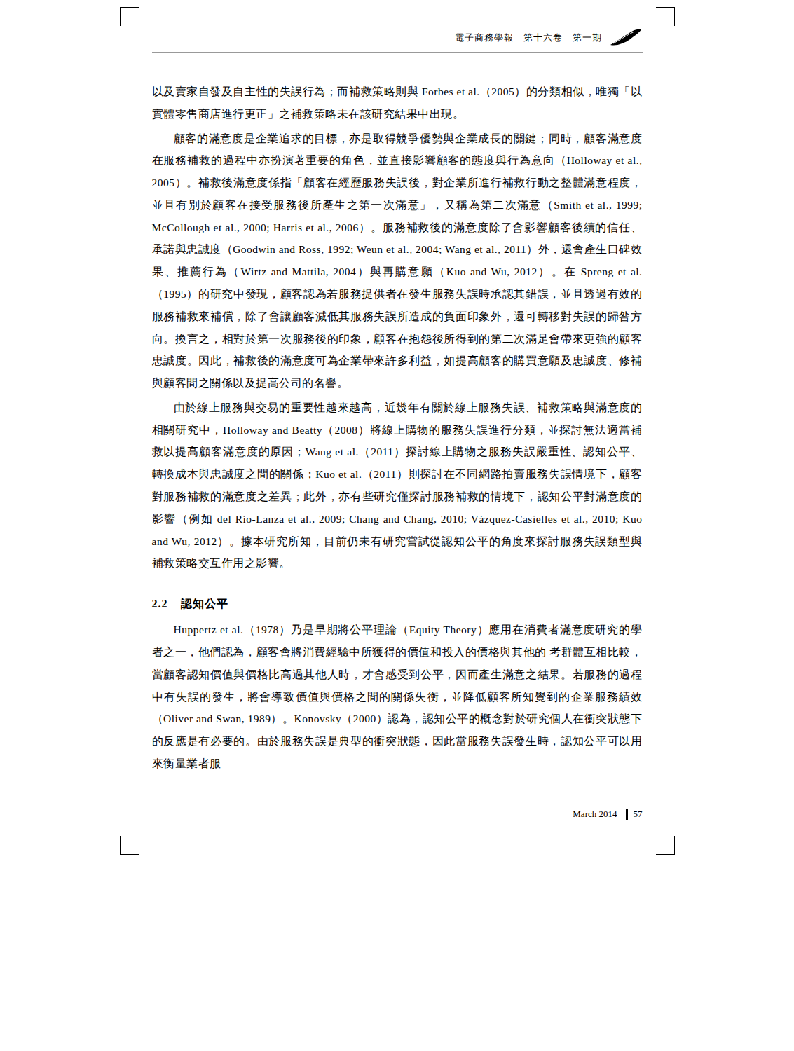電子商務學報　第十六卷　第一期
以及賣家自發及自主性的失誤行為；而補救策略則與 Forbes et al.（2005）的分類相似，唯獨「以實體零售商店進行更正」之補救策略未在該研究結果中出現。
顧客的滿意度是企業追求的目標，亦是取得競爭優勢與企業成長的關鍵；同時，顧客滿意度在服務補救的過程中亦扮演著重要的角色，並直接影響顧客的態度與行為意向（Holloway et al., 2005）。補救後滿意度係指「顧客在經歷服務失誤後，對企業所進行補救行動之整體滿意程度，並且有別於顧客在接受服務後所產生之第一次滿意」，又稱為第二次滿意（Smith et al., 1999; McCollough et al., 2000; Harris et al., 2006）。服務補救後的滿意度除了會影響顧客後續的信任、承諾與忠誠度（Goodwin and Ross, 1992; Weun et al., 2004; Wang et al., 2011）外，還會產生口碑效果、推薦行為（Wirtz and Mattila, 2004）與再購意願（Kuo and Wu, 2012）。在 Spreng et al.（1995）的研究中發現，顧客認為若服務提供者在發生服務失誤時承認其錯誤，並且透過有效的服務補救來補償，除了會讓顧客減低其服務失誤所造成的負面印象外，還可轉移對失誤的歸咎方向。換言之，相對於第一次服務後的印象，顧客在抱怨後所得到的第二次滿足會帶來更強的顧客忠誠度。因此，補救後的滿意度可為企業帶來許多利益，如提高顧客的購買意願及忠誠度、修補與顧客間之關係以及提高公司的名譽。
由於線上服務與交易的重要性越來越高，近幾年有關於線上服務失誤、補救策略與滿意度的相關研究中，Holloway and Beatty（2008）將線上購物的服務失誤進行分類，並探討無法適當補救以提高顧客滿意度的原因；Wang et al.（2011）探討線上購物之服務失誤嚴重性、認知公平、轉換成本與忠誠度之間的關係；Kuo et al.（2011）則探討在不同網路拍賣服務失誤情境下，顧客對服務補救的滿意度之差異；此外，亦有些研究僅探討服務補救的情境下，認知公平對滿意度的影響（例如 del Río-Lanza et al., 2009; Chang and Chang, 2010; Vázquez-Casielles et al., 2010; Kuo and Wu, 2012）。據本研究所知，目前仍未有研究嘗試從認知公平的角度來探討服務失誤類型與補救策略交互作用之影響。
2.2認知公平
Huppertz et al.（1978）乃是早期將公平理論（Equity Theory）應用在消費者滿意度研究的學者之一，他們認為，顧客會將消費經驗中所獲得的價值和投入的價格與其他的 考群體互相比較，當顧客認知價值與價格比高過其他人時，才會感受到公平，因而產生滿意之結果。若服務的過程中有失誤的發生，將會導致價值與價格之間的關係失衡，並降低顧客所知覺到的企業服務績效（Oliver and Swan, 1989）。Konovsky（2000）認為，認知公平的概念對於研究個人在衝突狀態下的反應是有必要的。由於服務失誤是典型的衝突狀態，因此當服務失誤發生時，認知公平可以用來衡量業者服
March 2014 57